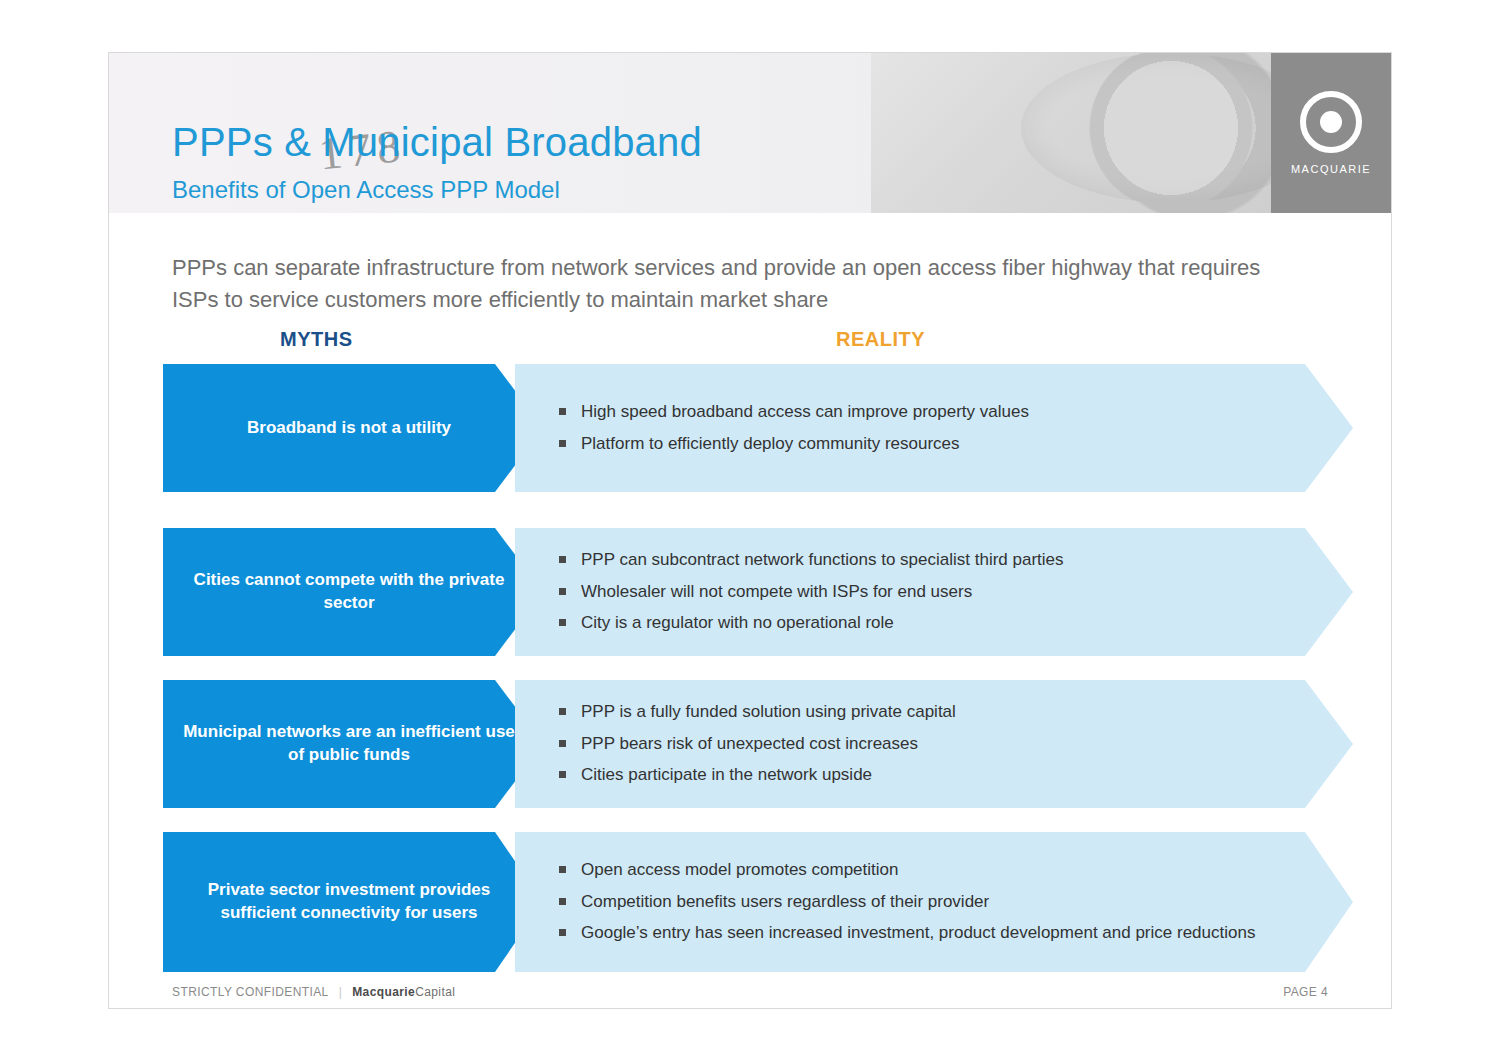178
MACQUARIE
PPPs & Municipal Broadband
Benefits of Open Access PPP Model
PPPs can separate infrastructure from network services and provide an open access fiber highway that requires ISPs to service customers more efficiently to maintain market share
MYTHS
REALITY
Broadband is not a utility
High speed broadband access can improve property values
Platform to efficiently deploy community resources
Cities cannot compete with the private sector
PPP can subcontract network functions to specialist third parties
Wholesaler will not compete with ISPs for end users
City is a regulator with no operational role
Municipal networks are an inefficient use of public funds
PPP is a fully funded solution using private capital
PPP bears risk of unexpected cost increases
Cities participate in the network upside
Private sector investment provides sufficient connectivity for users
Open access model promotes competition
Competition benefits users regardless of their provider
Google’s entry has seen increased investment, product development and price reductions
STRICTLY CONFIDENTIAL | Macquarie Capital
PAGE 4